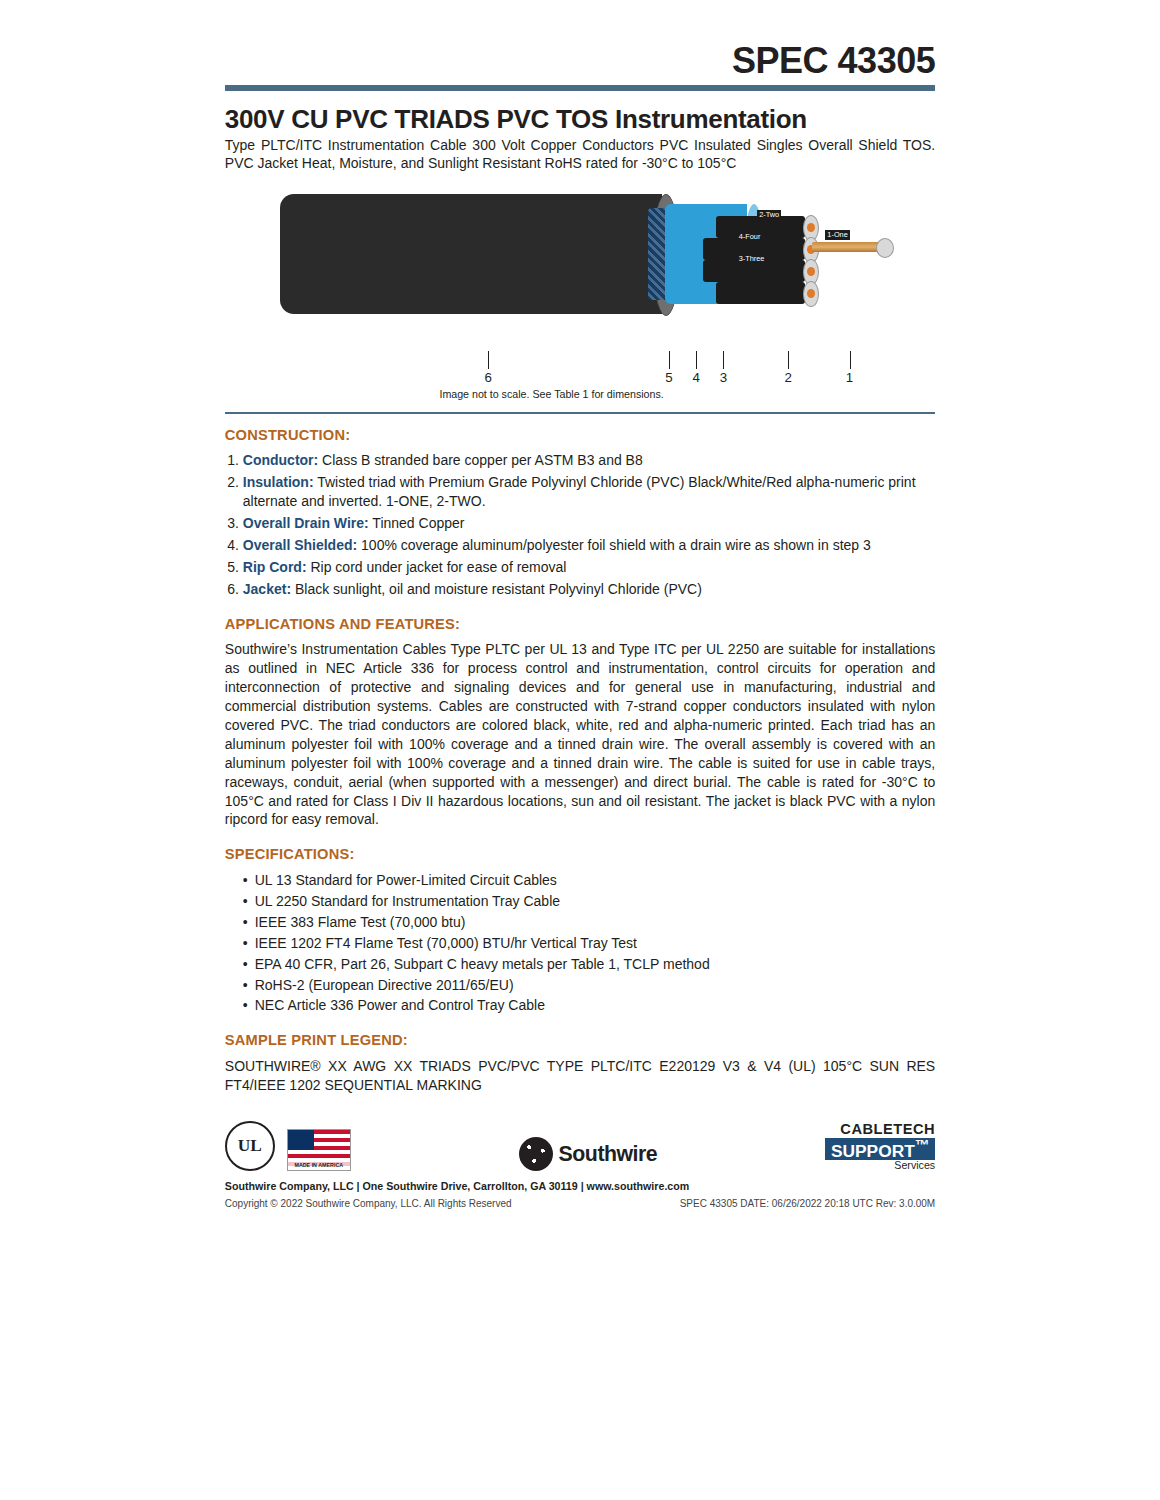SPEC 43305
300V CU PVC TRIADS PVC TOS Instrumentation
Type PLTC/ITC Instrumentation Cable 300 Volt Copper Conductors PVC Insulated Singles Overall Shield TOS. PVC Jacket Heat, Moisture, and Sunlight Resistant RoHS rated for -30°C to 105°C
2-Two 4-Four 3-Three 1-One
6 5 4 3 2 1
Image not to scale. See Table 1 for dimensions.
CONSTRUCTION:
Conductor: Class B stranded bare copper per ASTM B3 and B8
Insulation: Twisted triad with Premium Grade Polyvinyl Chloride (PVC) Black/White/Red alpha-numeric print alternate and inverted. 1-ONE, 2-TWO.
Overall Drain Wire: Tinned Copper
Overall Shielded: 100% coverage aluminum/polyester foil shield with a drain wire as shown in step 3
Rip Cord: Rip cord under jacket for ease of removal
Jacket: Black sunlight, oil and moisture resistant Polyvinyl Chloride (PVC)
APPLICATIONS AND FEATURES:
Southwire’s Instrumentation Cables Type PLTC per UL 13 and Type ITC per UL 2250 are suitable for installations as outlined in NEC Article 336 for process control and instrumentation, control circuits for operation and interconnection of protective and signaling devices and for general use in manufacturing, industrial and commercial distribution systems. Cables are constructed with 7-strand copper conductors insulated with nylon covered PVC. The triad conductors are colored black, white, red and alpha-numeric printed. Each triad has an aluminum polyester foil with 100% coverage and a tinned drain wire. The overall assembly is covered with an aluminum polyester foil with 100% coverage and a tinned drain wire. The cable is suited for use in cable trays, raceways, conduit, aerial (when supported with a messenger) and direct burial. The cable is rated for -30°C to 105°C and rated for Class I Div II hazardous locations, sun and oil resistant. The jacket is black PVC with a nylon ripcord for easy removal.
SPECIFICATIONS:
UL 13 Standard for Power-Limited Circuit Cables
UL 2250 Standard for Instrumentation Tray Cable
IEEE 383 Flame Test (70,000 btu)
IEEE 1202 FT4 Flame Test (70,000) BTU/hr Vertical Tray Test
EPA 40 CFR, Part 26, Subpart C heavy metals per Table 1, TCLP method
RoHS-2 (European Directive 2011/65/EU)
NEC Article 336 Power and Control Tray Cable
SAMPLE PRINT LEGEND:
SOUTHWIRE® XX AWG XX TRIADS PVC/PVC TYPE PLTC/ITC E220129 V3 & V4 (UL) 105°C SUN RES FT4/IEEE 1202 SEQUENTIAL MARKING
UL
MADE IN AMERICA
Southwire
CABLETECH
SUPPORT™
Services
Southwire Company, LLC | One Southwire Drive, Carrollton, GA 30119 | www.southwire.com
Copyright © 2022 Southwire Company, LLC. All Rights Reserved SPEC 43305 DATE: 06/26/2022 20:18 UTC Rev: 3.0.00M